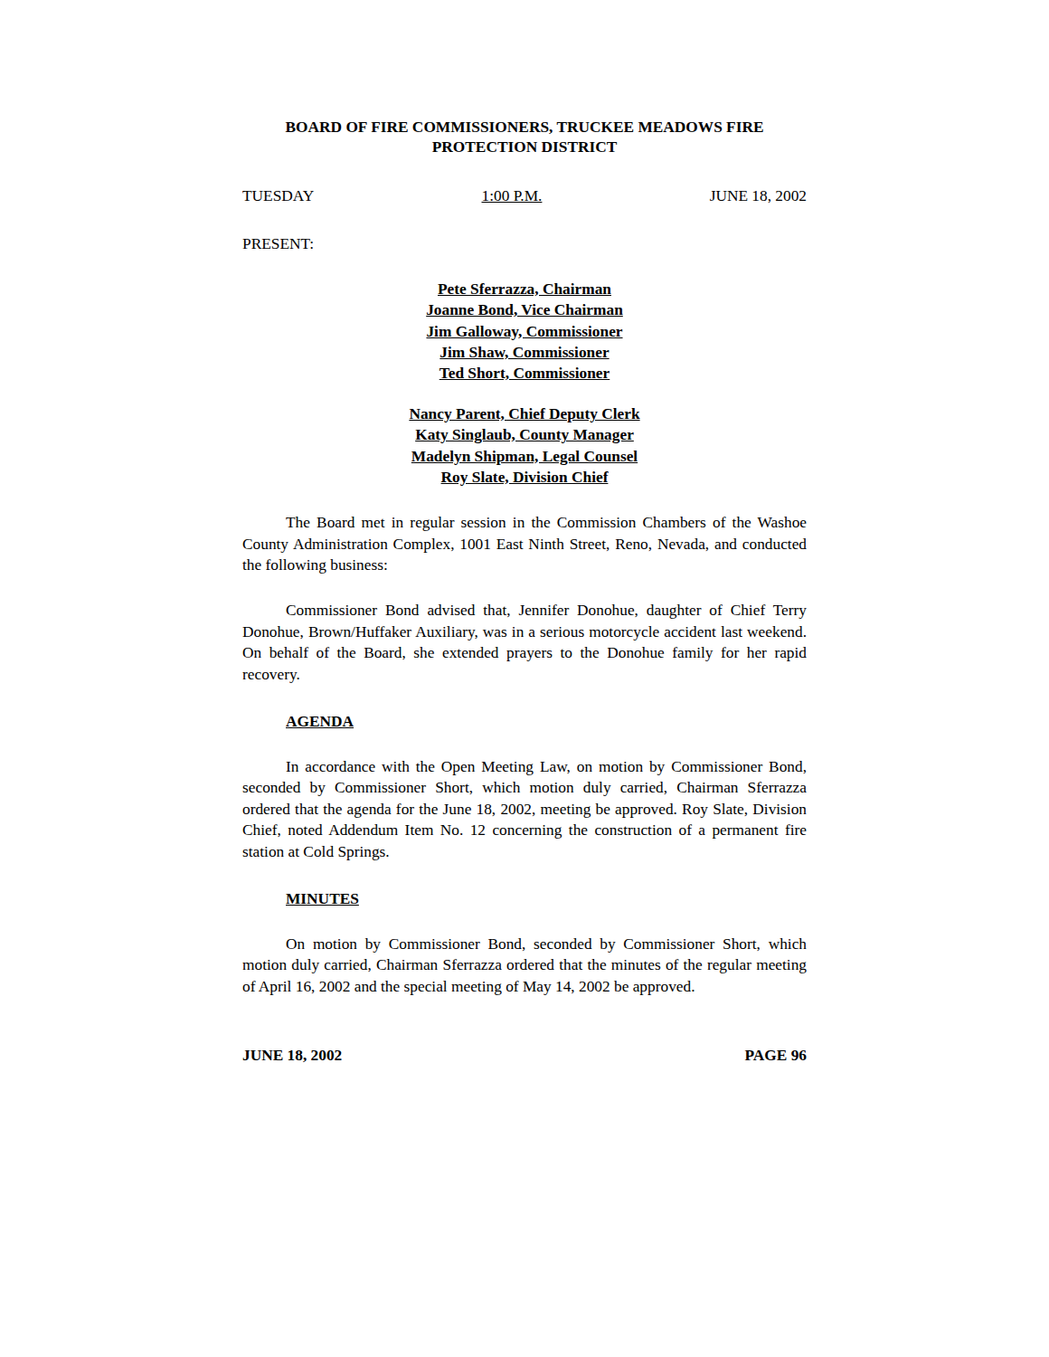Board of Fire Commissioners, Truckee Meadows Fire
Protection District
Tuesday
1:00 P.M.
June 18, 2002
Present:
Pete Sferrazza, Chairman
Joanne Bond, Vice Chairman
Jim Galloway, Commissioner
Jim Shaw, Commissioner
Ted Short, Commissioner
Nancy Parent, Chief Deputy Clerk
Katy Singlaub, County Manager
Madelyn Shipman, Legal Counsel
Roy Slate, Division Chief
The Board met in regular session in the Commission Chambers of the Washoe County Administration Complex, 1001 East Ninth Street, Reno, Nevada, and conducted the following business:
Commissioner Bond advised that, Jennifer Donohue, daughter of Chief Terry Donohue, Brown/Huffaker Auxiliary, was in a serious motorcycle accident last weekend. On behalf of the Board, she extended prayers to the Donohue family for her rapid recovery.
Agenda
In accordance with the Open Meeting Law, on motion by Commissioner Bond, seconded by Commissioner Short, which motion duly carried, Chairman Sferrazza ordered that the agenda for the June 18, 2002, meeting be approved. Roy Slate, Division Chief, noted Addendum Item No. 12 concerning the construction of a permanent fire station at Cold Springs.
Minutes
On motion by Commissioner Bond, seconded by Commissioner Short, which motion duly carried, Chairman Sferrazza ordered that the minutes of the regular meeting of April 16, 2002 and the special meeting of May 14, 2002 be approved.
June 18, 2002
Page 96